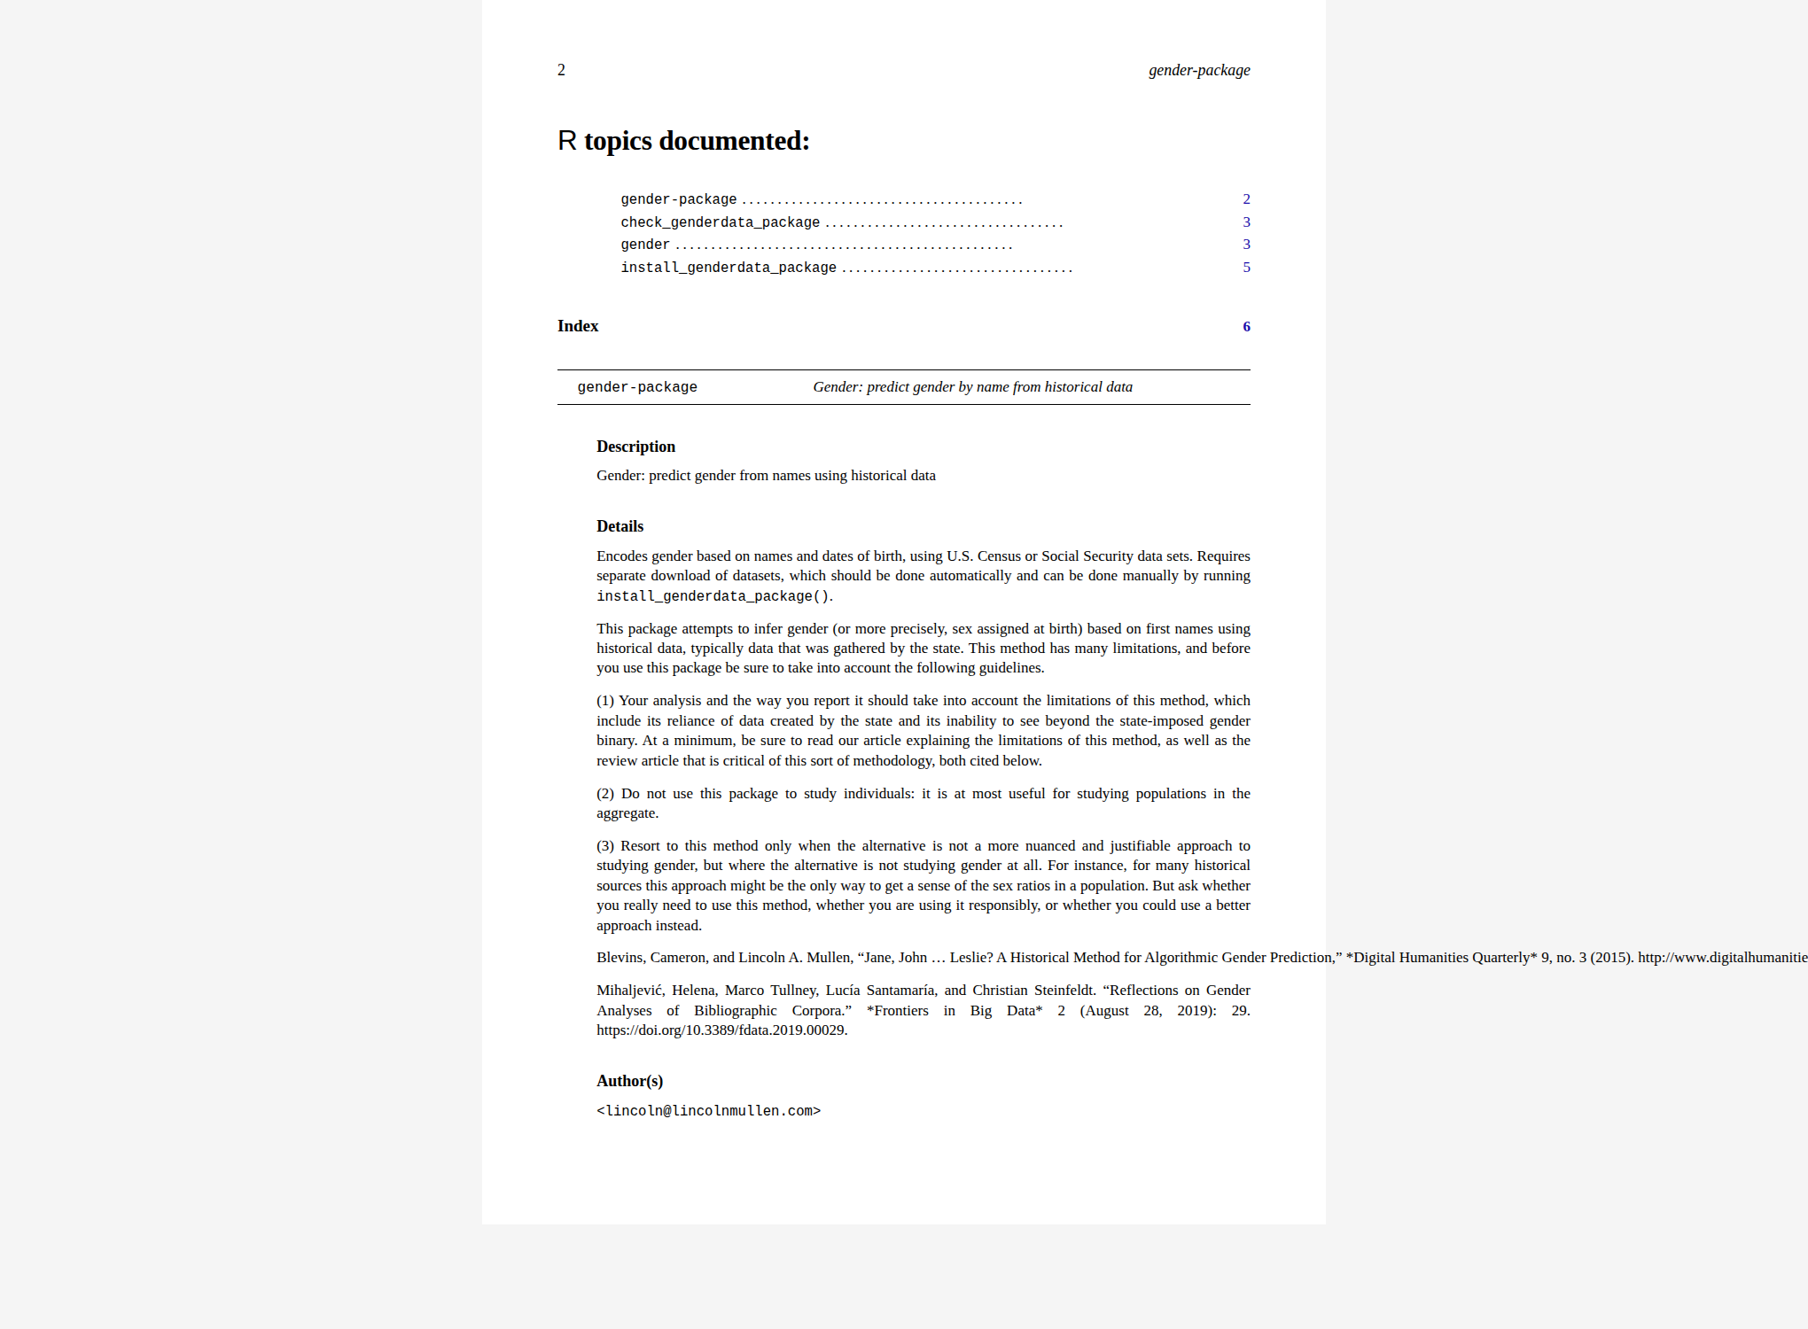2 gender-package
R topics documented:
gender-package........................................ 2
check_genderdata_package.................................. 3
gender................................................ 3
install_genderdata_package................................. 5
Index 6
gender-package Gender: predict gender by name from historical data
Description
Gender: predict gender from names using historical data
Details
Encodes gender based on names and dates of birth, using U.S. Census or Social Security data sets. Requires separate download of datasets, which should be done automatically and can be done manually by running install_genderdata_package().
This package attempts to infer gender (or more precisely, sex assigned at birth) based on first names using historical data, typically data that was gathered by the state. This method has many limitations, and before you use this package be sure to take into account the following guidelines.
(1) Your analysis and the way you report it should take into account the limitations of this method, which include its reliance of data created by the state and its inability to see beyond the state-imposed gender binary. At a minimum, be sure to read our article explaining the limitations of this method, as well as the review article that is critical of this sort of methodology, both cited below.
(2) Do not use this package to study individuals: it is at most useful for studying populations in the aggregate.
(3) Resort to this method only when the alternative is not a more nuanced and justifiable approach to studying gender, but where the alternative is not studying gender at all. For instance, for many historical sources this approach might be the only way to get a sense of the sex ratios in a population. But ask whether you really need to use this method, whether you are using it responsibly, or whether you could use a better approach instead.
Blevins, Cameron, and Lincoln A. Mullen, “Jane, John … Leslie? A Historical Method for Algorithmic Gender Prediction,” *Digital Humanities Quarterly* 9, no. 3 (2015). http://www.digitalhumanities.org/dhq/vol/9/3/000
Mihaljević, Helena, Marco Tullney, Lucía Santamaría, and Christian Steinfeldt. “Reflections on Gender Analyses of Bibliographic Corpora.” *Frontiers in Big Data* 2 (August 28, 2019): 29. https://doi.org/10.3389/fdata.2019.00029.
Author(s)
<lincoln@lincolnmullen.com>